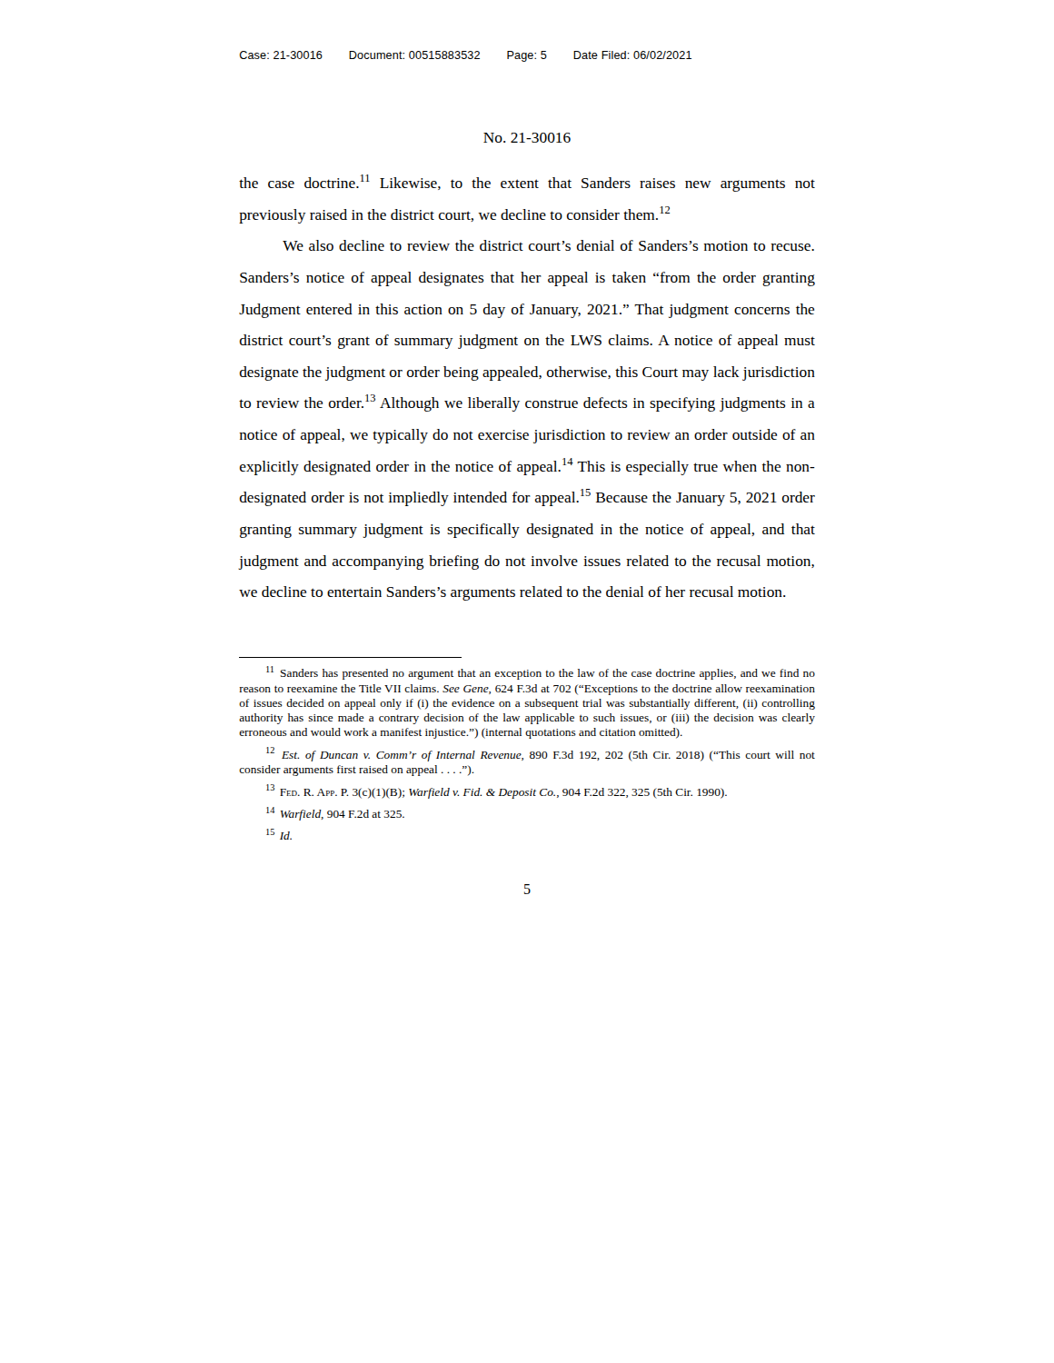Case: 21-30016 Document: 00515883532 Page: 5 Date Filed: 06/02/2021
No. 21-30016
the case doctrine.11 Likewise, to the extent that Sanders raises new arguments not previously raised in the district court, we decline to consider them.12
We also decline to review the district court’s denial of Sanders’s motion to recuse. Sanders’s notice of appeal designates that her appeal is taken “from the order granting Judgment entered in this action on 5 day of January, 2021.” That judgment concerns the district court’s grant of summary judgment on the LWS claims. A notice of appeal must designate the judgment or order being appealed, otherwise, this Court may lack jurisdiction to review the order.13 Although we liberally construe defects in specifying judgments in a notice of appeal, we typically do not exercise jurisdiction to review an order outside of an explicitly designated order in the notice of appeal.14 This is especially true when the non-designated order is not impliedly intended for appeal.15 Because the January 5, 2021 order granting summary judgment is specifically designated in the notice of appeal, and that judgment and accompanying briefing do not involve issues related to the recusal motion, we decline to entertain Sanders’s arguments related to the denial of her recusal motion.
11 Sanders has presented no argument that an exception to the law of the case doctrine applies, and we find no reason to reexamine the Title VII claims. See Gene, 624 F.3d at 702 (“Exceptions to the doctrine allow reexamination of issues decided on appeal only if (i) the evidence on a subsequent trial was substantially different, (ii) controlling authority has since made a contrary decision of the law applicable to such issues, or (iii) the decision was clearly erroneous and would work a manifest injustice.”) (internal quotations and citation omitted).
12 Est. of Duncan v. Comm’r of Internal Revenue, 890 F.3d 192, 202 (5th Cir. 2018) (“This court will not consider arguments first raised on appeal . . . .”).
13 Fed. R. App. P. 3(c)(1)(B); Warfield v. Fid. & Deposit Co., 904 F.2d 322, 325 (5th Cir. 1990).
14 Warfield, 904 F.2d at 325.
15 Id.
5